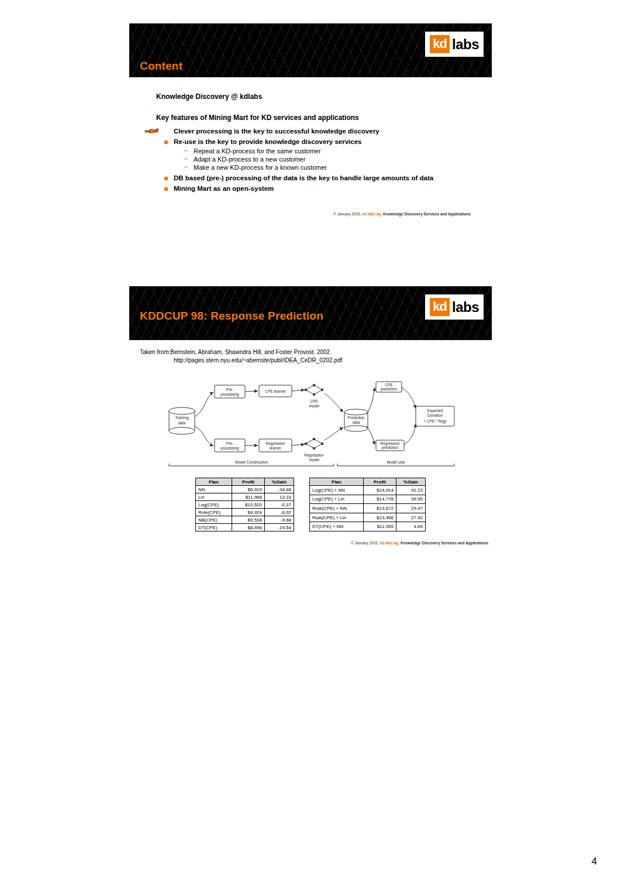kd labs
Content
Knowledge Discovery @ kdlabs
Key features of Mining Mart for KD services and applications
Clever processing is the key to successful knowledge discovery
Re-use is the key to provide knowledge discovery services
Repeat a KD-process for the same customer
Adapt a KD-process to a new customer
Make a new KD-process for a known customer
DB based (pre-) processing of the data is the key to handle large amounts of data
Mining Mart as an open-system
© January 2003, kd labs ag, Knowledge Discovery Services and Applications
kd labs
KDDCUP 98: Response Prediction
Taken from:Bernstein, Abraham, Shawndra Hill, and Foster Provost. 2002. http://pages.stern.nyu.edu/~abernste/publ/IDEA_CeDR_0202.pdf
Training data Pre- processing Pre- processing CPE learner Regression learner CPE model Regression model Prediction data CPE prediction Regression prediction Expected Donation = CPE * Regr Model Construction Model Use
| Plan | Profit | %Gain |
| --- | --- | --- |
| NN | $6,919 | -34.48 |
| Lin | $11,968 | 13.33 |
| Log(CPE) | $10,520 | -0.37 |
| Rule(CPE) | $9,924 | -6.02 |
| NB(CPE) | $9,538 | -9.68 |
| DT(CPE) | $8,496 | -19.54 |
| Plan | Profit | %Gain |
| --- | --- | --- |
| Log(CPE) + NN | $14,914 | 41.23 |
| Log(CPE) + Lin | $14,778 | 39.95 |
| Rule(CPE) + NN | $13,672 | 29.47 |
| Rule(CPE) + Lin | $13,456 | 27.42 |
| DT(CPE) + NN | $11,055 | 4.69 |
© January 2003, kd labs ag, Knowledge Discovery Services and Applications
4